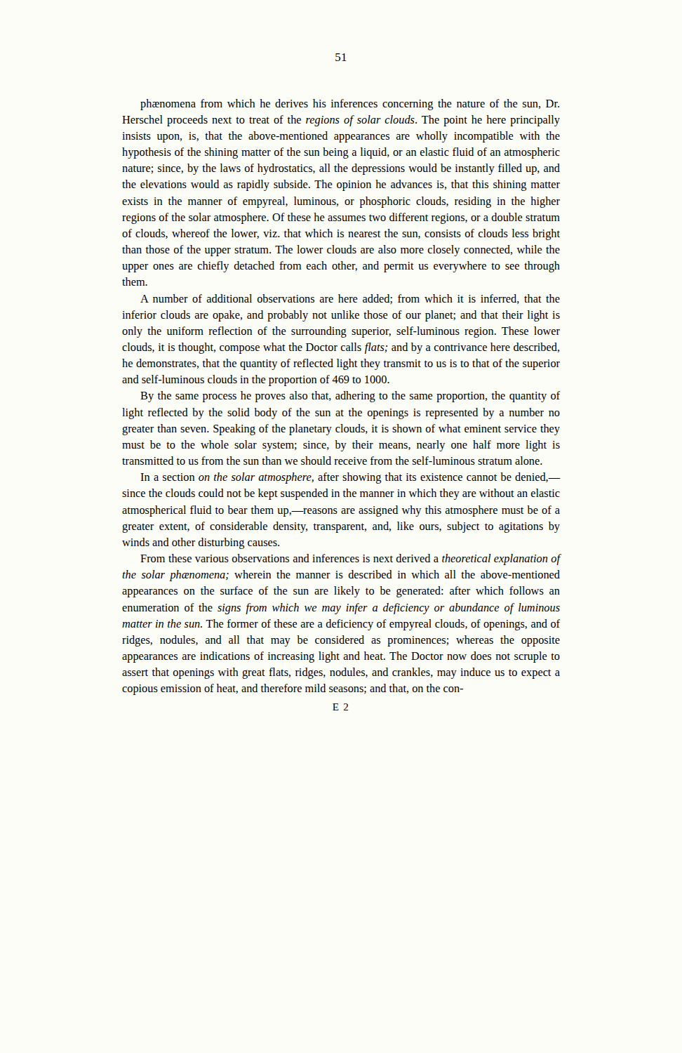51
phænomena from which he derives his inferences concerning the nature of the sun, Dr. Herschel proceeds next to treat of the regions of solar clouds. The point he here principally insists upon, is, that the above-mentioned appearances are wholly incompatible with the hypothesis of the shining matter of the sun being a liquid, or an elastic fluid of an atmospheric nature; since, by the laws of hydrostatics, all the depressions would be instantly filled up, and the elevations would as rapidly subside. The opinion he advances is, that this shining matter exists in the manner of empyreal, luminous, or phosphoric clouds, residing in the higher regions of the solar atmosphere. Of these he assumes two different regions, or a double stratum of clouds, whereof the lower, viz. that which is nearest the sun, consists of clouds less bright than those of the upper stratum. The lower clouds are also more closely connected, while the upper ones are chiefly detached from each other, and permit us everywhere to see through them.
A number of additional observations are here added; from which it is inferred, that the inferior clouds are opake, and probably not unlike those of our planet; and that their light is only the uniform reflection of the surrounding superior, self-luminous region. These lower clouds, it is thought, compose what the Doctor calls flats; and by a contrivance here described, he demonstrates, that the quantity of reflected light they transmit to us is to that of the superior and self-luminous clouds in the proportion of 469 to 1000.
By the same process he proves also that, adhering to the same proportion, the quantity of light reflected by the solid body of the sun at the openings is represented by a number no greater than seven. Speaking of the planetary clouds, it is shown of what eminent service they must be to the whole solar system; since, by their means, nearly one half more light is transmitted to us from the sun than we should receive from the self-luminous stratum alone.
In a section on the solar atmosphere, after showing that its existence cannot be denied,—since the clouds could not be kept suspended in the manner in which they are without an elastic atmospherical fluid to bear them up,—reasons are assigned why this atmosphere must be of a greater extent, of considerable density, transparent, and, like ours, subject to agitations by winds and other disturbing causes.
From these various observations and inferences is next derived a theoretical explanation of the solar phænomena; wherein the manner is described in which all the above-mentioned appearances on the surface of the sun are likely to be generated: after which follows an enumeration of the signs from which we may infer a deficiency or abundance of luminous matter in the sun. The former of these are a deficiency of empyreal clouds, of openings, and of ridges, nodules, and all that may be considered as prominences; whereas the opposite appearances are indications of increasing light and heat. The Doctor now does not scruple to assert that openings with great flats, ridges, nodules, and crankles, may induce us to expect a copious emission of heat, and therefore mild seasons; and that, on the con-
E 2